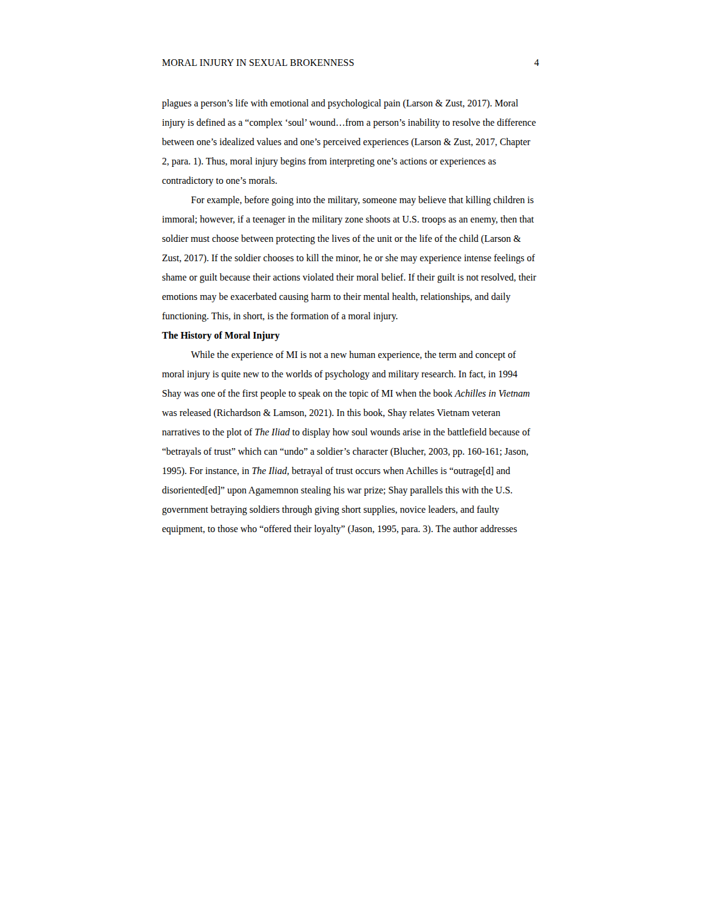Moral Injury in Sexual Brokenness 4
plagues a person’s life with emotional and psychological pain (Larson & Zust, 2017). Moral injury is defined as a “complex ‘soul’ wound…from a person’s inability to resolve the difference between one’s idealized values and one’s perceived experiences (Larson & Zust, 2017, Chapter 2, para. 1). Thus, moral injury begins from interpreting one’s actions or experiences as contradictory to one’s morals.
For example, before going into the military, someone may believe that killing children is immoral; however, if a teenager in the military zone shoots at U.S. troops as an enemy, then that soldier must choose between protecting the lives of the unit or the life of the child (Larson & Zust, 2017). If the soldier chooses to kill the minor, he or she may experience intense feelings of shame or guilt because their actions violated their moral belief. If their guilt is not resolved, their emotions may be exacerbated causing harm to their mental health, relationships, and daily functioning. This, in short, is the formation of a moral injury.
The History of Moral Injury
While the experience of MI is not a new human experience, the term and concept of moral injury is quite new to the worlds of psychology and military research. In fact, in 1994 Shay was one of the first people to speak on the topic of MI when the book Achilles in Vietnam was released (Richardson & Lamson, 2021). In this book, Shay relates Vietnam veteran narratives to the plot of The Iliad to display how soul wounds arise in the battlefield because of “betrayals of trust” which can “undo” a soldier’s character (Blucher, 2003, pp. 160-161; Jason, 1995). For instance, in The Iliad, betrayal of trust occurs when Achilles is “outrage[d] and disoriented[ed]” upon Agamemnon stealing his war prize; Shay parallels this with the U.S. government betraying soldiers through giving short supplies, novice leaders, and faulty equipment, to those who “offered their loyalty” (Jason, 1995, para. 3). The author addresses